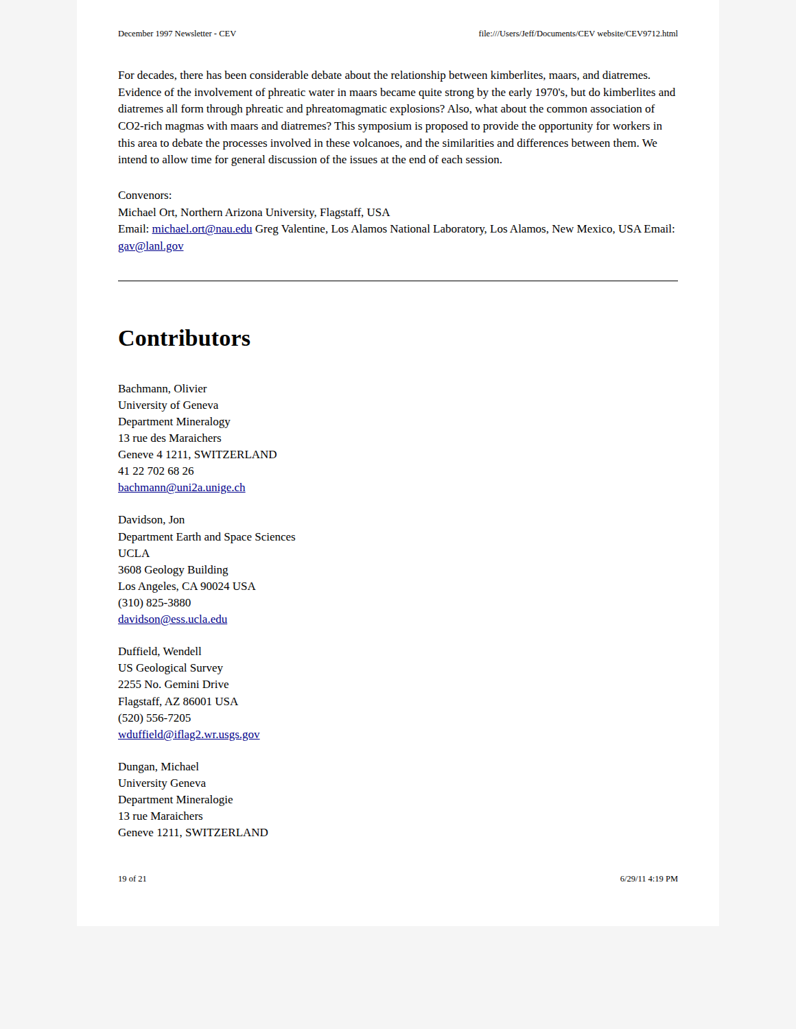December 1997 Newsletter - CEV
file:///Users/Jeff/Documents/CEV website/CEV9712.html
For decades, there has been considerable debate about the relationship between kimberlites, maars, and diatremes. Evidence of the involvement of phreatic water in maars became quite strong by the early 1970's, but do kimberlites and diatremes all form through phreatic and phreatomagmatic explosions? Also, what about the common association of CO2-rich magmas with maars and diatremes? This symposium is proposed to provide the opportunity for workers in this area to debate the processes involved in these volcanoes, and the similarities and differences between them. We intend to allow time for general discussion of the issues at the end of each session.
Convenors:
Michael Ort, Northern Arizona University, Flagstaff, USA
Email: michael.ort@nau.edu Greg Valentine, Los Alamos National Laboratory, Los Alamos, New Mexico, USA Email: gav@lanl.gov
Contributors
Bachmann, Olivier
University of Geneva
Department Mineralogy
13 rue des Maraichers
Geneve 4 1211, SWITZERLAND
41 22 702 68 26
bachmann@uni2a.unige.ch
Davidson, Jon
Department Earth and Space Sciences
UCLA
3608 Geology Building
Los Angeles, CA 90024 USA
(310) 825-3880
davidson@ess.ucla.edu
Duffield, Wendell
US Geological Survey
2255 No. Gemini Drive
Flagstaff, AZ 86001 USA
(520) 556-7205
wduffield@iflag2.wr.usgs.gov
Dungan, Michael
University Geneva
Department Mineralogie
13 rue Maraichers
Geneve 1211, SWITZERLAND
19 of 21
6/29/11 4:19 PM